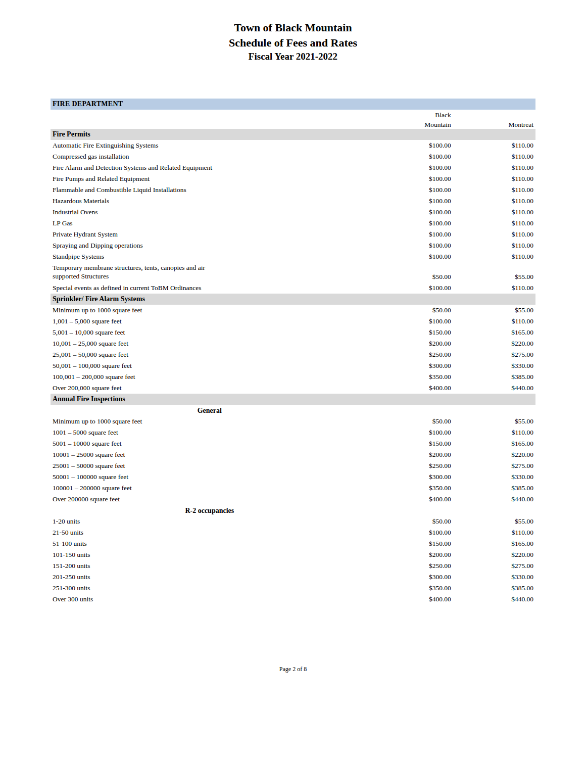Town of Black Mountain
Schedule of Fees and Rates Fiscal Year 2021-2022
| FIRE DEPARTMENT |
| | Black | |
| | Mountain | Montreat |
| Fire Permits |
| Automatic Fire Extinguishing Systems | $100.00 | $110.00 |
| Compressed gas installation | $100.00 | $110.00 |
| Fire Alarm and Detection Systems and Related Equipment | $100.00 | $110.00 |
| Fire Pumps and Related Equipment | $100.00 | $110.00 |
| Flammable and Combustible Liquid Installations | $100.00 | $110.00 |
| Hazardous Materials | $100.00 | $110.00 |
| Industrial Ovens | $100.00 | $110.00 |
| LP Gas | $100.00 | $110.00 |
| Private Hydrant System | $100.00 | $110.00 |
| Spraying and Dipping operations | $100.00 | $110.00 |
| Standpipe Systems | $100.00 | $110.00 |
| Temporary membrane structures, tents, canopies and air supported Structures | $50.00 | $55.00 |
| Special events as defined in current ToBM Ordinances | $100.00 | $110.00 |
| Sprinkler/ Fire Alarm Systems |
| Minimum up to 1000 square feet | $50.00 | $55.00 |
| 1,001 – 5,000 square feet | $100.00 | $110.00 |
| 5,001 – 10,000 square feet | $150.00 | $165.00 |
| 10,001 – 25,000 square feet | $200.00 | $220.00 |
| 25,001 – 50,000 square feet | $250.00 | $275.00 |
| 50,001 – 100,000 square feet | $300.00 | $330.00 |
| 100,001 – 200,000 square feet | $350.00 | $385.00 |
| Over 200,000 square feet | $400.00 | $440.00 |
| Annual Fire Inspections |
| General | | |
| Minimum up to 1000 square feet | $50.00 | $55.00 |
| 1001 – 5000 square feet | $100.00 | $110.00 |
| 5001 – 10000 square feet | $150.00 | $165.00 |
| 10001 – 25000 square feet | $200.00 | $220.00 |
| 25001 – 50000 square feet | $250.00 | $275.00 |
| 50001 – 100000 square feet | $300.00 | $330.00 |
| 100001 – 200000 square feet | $350.00 | $385.00 |
| Over 200000 square feet | $400.00 | $440.00 |
| R-2 occupancies | | |
| 1-20 units | $50.00 | $55.00 |
| 21-50 units | $100.00 | $110.00 |
| 51-100 units | $150.00 | $165.00 |
| 101-150 units | $200.00 | $220.00 |
| 151-200 units | $250.00 | $275.00 |
| 201-250 units | $300.00 | $330.00 |
| 251-300 units | $350.00 | $385.00 |
| Over 300 units | $400.00 | $440.00 |
Page 2 of 8